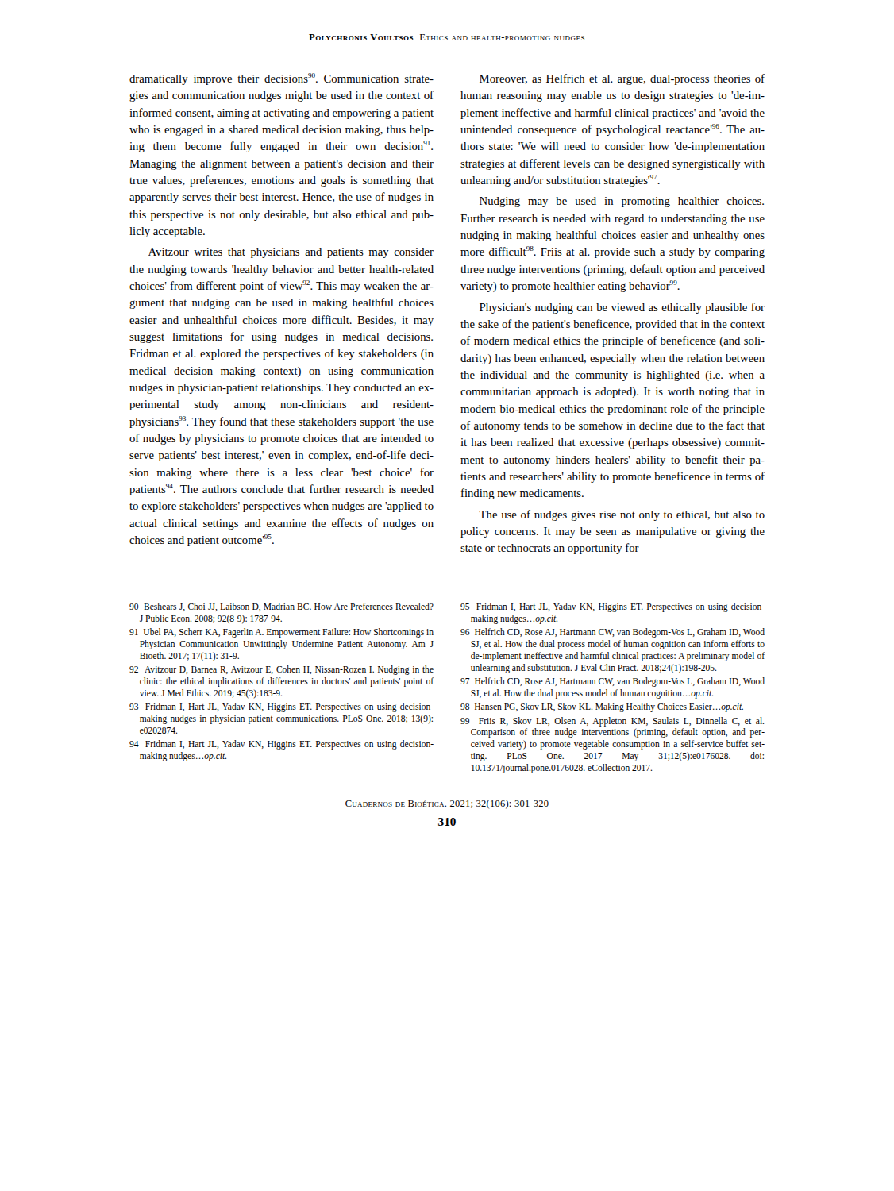Polychronis Voultsos Ethics and health-promoting nudges
dramatically improve their decisions90. Communication strategies and communication nudges might be used in the context of informed consent, aiming at activating and empowering a patient who is engaged in a shared medical decision making, thus helping them become fully engaged in their own decision91. Managing the alignment between a patient's decision and their true values, preferences, emotions and goals is something that apparently serves their best interest. Hence, the use of nudges in this perspective is not only desirable, but also ethical and publicly acceptable.
Avitzour writes that physicians and patients may consider the nudging towards 'healthy behavior and better health-related choices' from different point of view92. This may weaken the argument that nudging can be used in making healthful choices easier and unhealthful choices more difficult. Besides, it may suggest limitations for using nudges in medical decisions. Fridman et al. explored the perspectives of key stakeholders (in medical decision making context) on using communication nudges in physician-patient relationships. They conducted an experimental study among non-clinicians and resident-physicians93. They found that these stakeholders support 'the use of nudges by physicians to promote choices that are intended to serve patients' best interest,' even in complex, end-of-life decision making where there is a less clear 'best choice' for patients94. The authors conclude that further research is needed to explore stakeholders' perspectives when nudges are 'applied to actual clinical settings and examine the effects of nudges on choices and patient outcome'95.
Moreover, as Helfrich et al. argue, dual-process theories of human reasoning may enable us to design strategies to 'de-implement ineffective and harmful clinical practices' and 'avoid the unintended consequence of psychological reactance'96. The authors state: 'We will need to consider how 'de-implementation strategies at different levels can be designed synergistically with unlearning and/or substitution strategies'97.
Nudging may be used in promoting healthier choices. Further research is needed with regard to understanding the use nudging in making healthful choices easier and unhealthy ones more difficult98. Friis at al. provide such a study by comparing three nudge interventions (priming, default option and perceived variety) to promote healthier eating behavior99.
Physician's nudging can be viewed as ethically plausible for the sake of the patient's beneficence, provided that in the context of modern medical ethics the principle of beneficence (and solidarity) has been enhanced, especially when the relation between the individual and the community is highlighted (i.e. when a communitarian approach is adopted). It is worth noting that in modern bio-medical ethics the predominant role of the principle of autonomy tends to be somehow in decline due to the fact that it has been realized that excessive (perhaps obsessive) commitment to autonomy hinders healers' ability to benefit their patients and researchers' ability to promote beneficence in terms of finding new medicaments.
The use of nudges gives rise not only to ethical, but also to policy concerns. It may be seen as manipulative or giving the state or technocrats an opportunity for
90 Beshears J, Choi JJ, Laibson D, Madrian BC. How Are Preferences Revealed? J Public Econ. 2008; 92(8-9): 1787-94.
91 Ubel PA, Scherr KA, Fagerlin A. Empowerment Failure: How Shortcomings in Physician Communication Unwittingly Undermine Patient Autonomy. Am J Bioeth. 2017; 17(11): 31-9.
92 Avitzour D, Barnea R, Avitzour E, Cohen H, Nissan-Rozen I. Nudging in the clinic: the ethical implications of differences in doctors' and patients' point of view. J Med Ethics. 2019; 45(3):183-9.
93 Fridman I, Hart JL, Yadav KN, Higgins ET. Perspectives on using decision-making nudges in physician-patient communications. PLoS One. 2018; 13(9): e0202874.
94 Fridman I, Hart JL, Yadav KN, Higgins ET. Perspectives on using decision-making nudges…op.cit.
95 Fridman I, Hart JL, Yadav KN, Higgins ET. Perspectives on using decision-making nudges…op.cit.
96 Helfrich CD, Rose AJ, Hartmann CW, van Bodegom-Vos L, Graham ID, Wood SJ, et al. How the dual process model of human cognition can inform efforts to de-implement ineffective and harmful clinical practices: A preliminary model of unlearning and substitution. J Eval Clin Pract. 2018;24(1):198-205.
97 Helfrich CD, Rose AJ, Hartmann CW, van Bodegom-Vos L, Graham ID, Wood SJ, et al. How the dual process model of human cognition…op.cit.
98 Hansen PG, Skov LR, Skov KL. Making Healthy Choices Easier…op.cit.
99 Friis R, Skov LR, Olsen A, Appleton KM, Saulais L, Dinnella C, et al. Comparison of three nudge interventions (priming, default option, and perceived variety) to promote vegetable consumption in a self-service buffet setting. PLoS One. 2017 May 31;12(5):e0176028. doi: 10.1371/journal.pone.0176028. eCollection 2017.
Cuadernos de Bioética. 2021; 32(106): 301-320
310